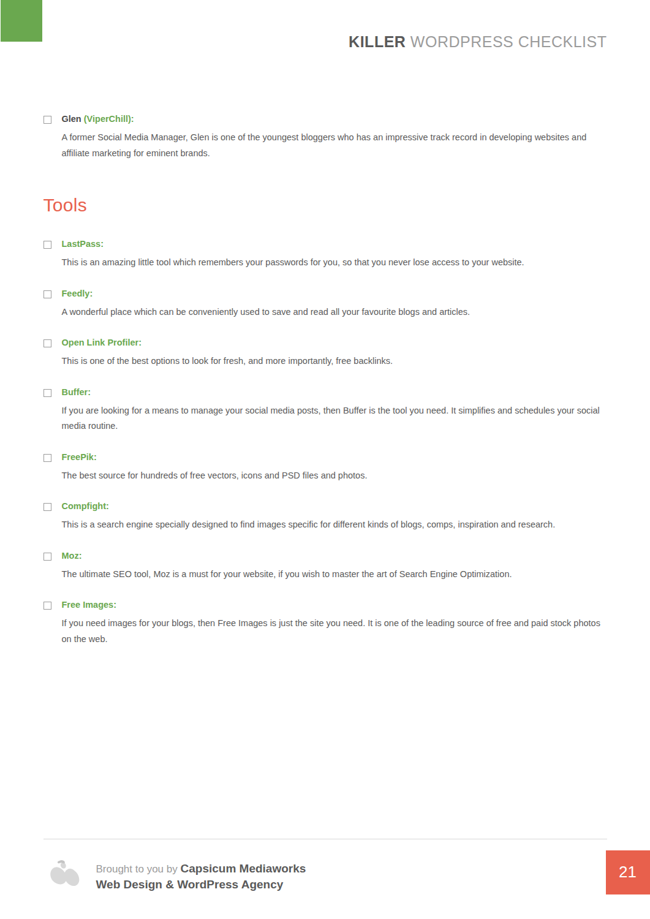KILLER WORDPRESS CHECKLIST
Glen (ViperChill):
A former Social Media Manager, Glen is one of the youngest bloggers who has an impressive track record in developing websites and affiliate marketing for eminent brands.
Tools
LastPass:
This is an amazing little tool which remembers your passwords for you, so that you never lose access to your website.
Feedly:
A wonderful place which can be conveniently used to save and read all your favourite blogs and articles.
Open Link Profiler:
This is one of the best options to look for fresh, and more importantly, free backlinks.
Buffer:
If you are looking for a means to manage your social media posts, then Buffer is the tool you need. It simplifies and schedules your social media routine.
FreePik:
The best source for hundreds of free vectors, icons and PSD files and photos.
Compfight:
This is a search engine specially designed to find images specific for different kinds of blogs, comps, inspiration and research.
Moz:
The ultimate SEO tool, Moz is a must for your website, if you wish to master the art of Search Engine Optimization.
Free Images:
If you need images for your blogs, then Free Images is just the site you need. It is one of the leading source of free and paid stock photos on the web.
Brought to you by Capsicum Mediaworks
Web Design & WordPress Agency
21